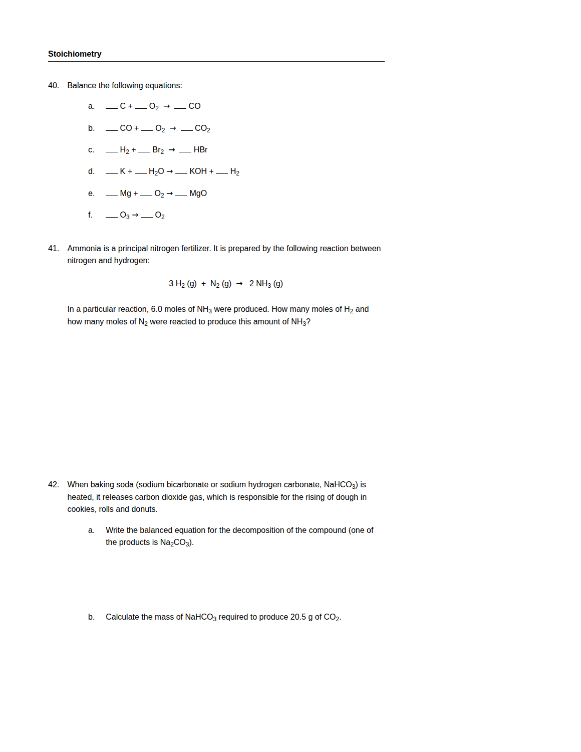Stoichiometry
Balance the following equations:
C + O2 → CO
CO + O2 → CO2
H2 + Br2 → HBr
K + H2O → KOH + H2
Mg + O2 → MgO
O3 → O2
Ammonia is a principal nitrogen fertilizer. It is prepared by the following reaction between nitrogen and hydrogen:
3 H2 (g) + N2 (g) → 2 NH3 (g)
In a particular reaction, 6.0 moles of NH3 were produced. How many moles of H2 and how many moles of N2 were reacted to produce this amount of NH3?
When baking soda (sodium bicarbonate or sodium hydrogen carbonate, NaHCO3) is heated, it releases carbon dioxide gas, which is responsible for the rising of dough in cookies, rolls and donuts.
Write the balanced equation for the decomposition of the compound (one of the products is Na2CO3).
Calculate the mass of NaHCO3 required to produce 20.5 g of CO2.